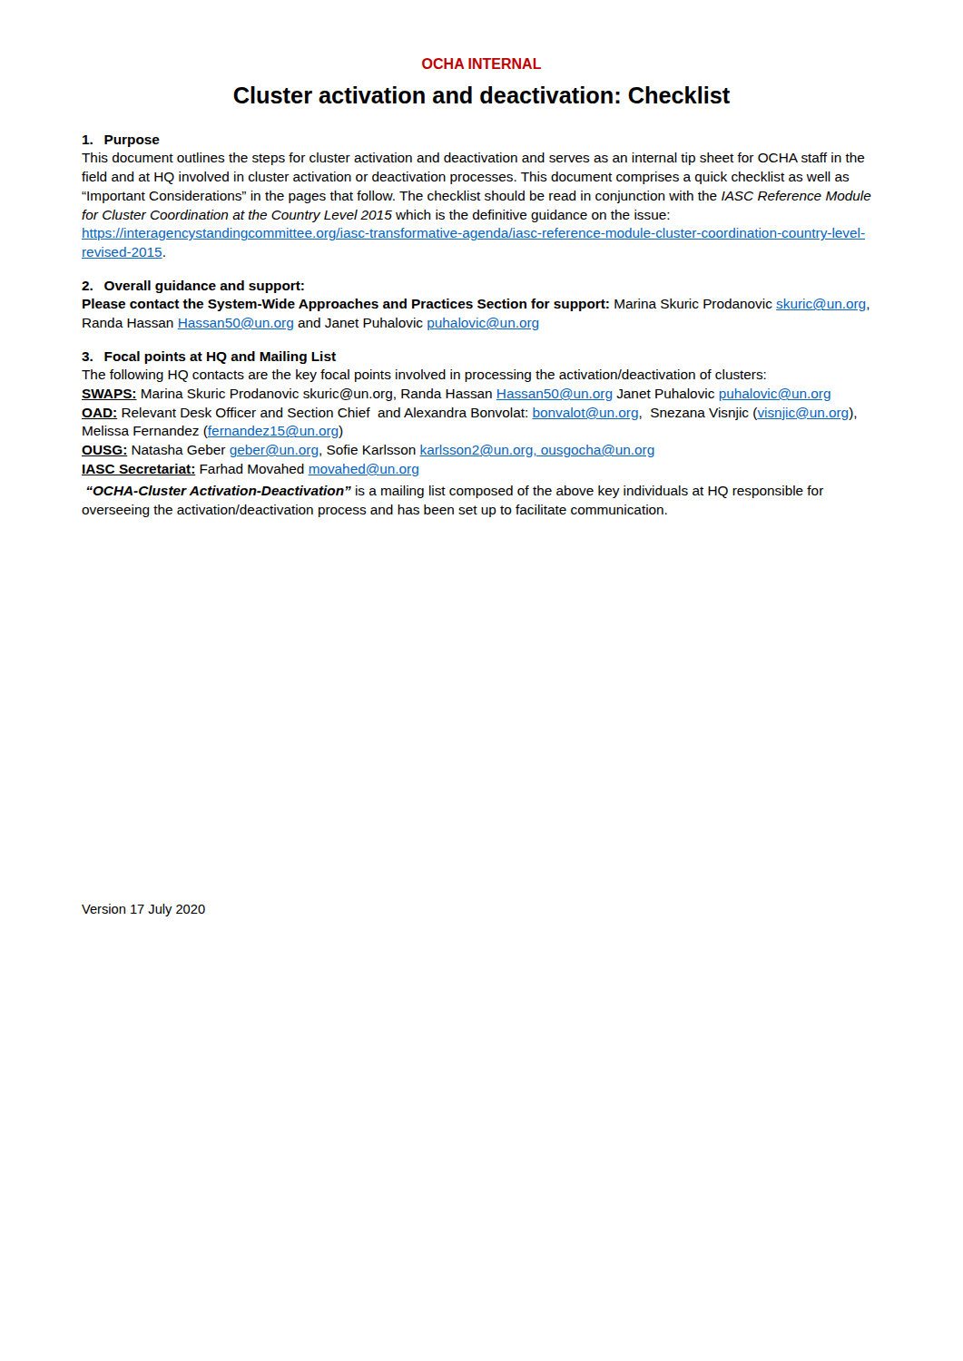OCHA INTERNAL
Cluster activation and deactivation: Checklist
1. Purpose
This document outlines the steps for cluster activation and deactivation and serves as an internal tip sheet for OCHA staff in the field and at HQ involved in cluster activation or deactivation processes. This document comprises a quick checklist as well as “Important Considerations” in the pages that follow. The checklist should be read in conjunction with the IASC Reference Module for Cluster Coordination at the Country Level 2015 which is the definitive guidance on the issue: https://interagencystandingcommittee.org/iasc-transformative-agenda/iasc-reference-module-cluster-coordination-country-level-revised-2015.
2. Overall guidance and support:
Please contact the System-Wide Approaches and Practices Section for support: Marina Skuric Prodanovic skuric@un.org, Randa Hassan Hassan50@un.org and Janet Puhalovic puhalovic@un.org
3. Focal points at HQ and Mailing List
The following HQ contacts are the key focal points involved in processing the activation/deactivation of clusters:
SWAPS: Marina Skuric Prodanovic skuric@un.org, Randa Hassan Hassan50@un.org Janet Puhalovic puhalovic@un.org
OAD: Relevant Desk Officer and Section Chief and Alexandra Bonvolat: bonvalot@un.org, Snezana Visnjic (visnjic@un.org), Melissa Fernandez (fernandez15@un.org)
OUSG: Natasha Geber geber@un.org, Sofie Karlsson karlsson2@un.org, ousgocha@un.org
IASC Secretariat: Farhad Movahed movahed@un.org
“OCHA-Cluster Activation-Deactivation” is a mailing list composed of the above key individuals at HQ responsible for overseeing the activation/deactivation process and has been set up to facilitate communication.
Version 17 July 2020